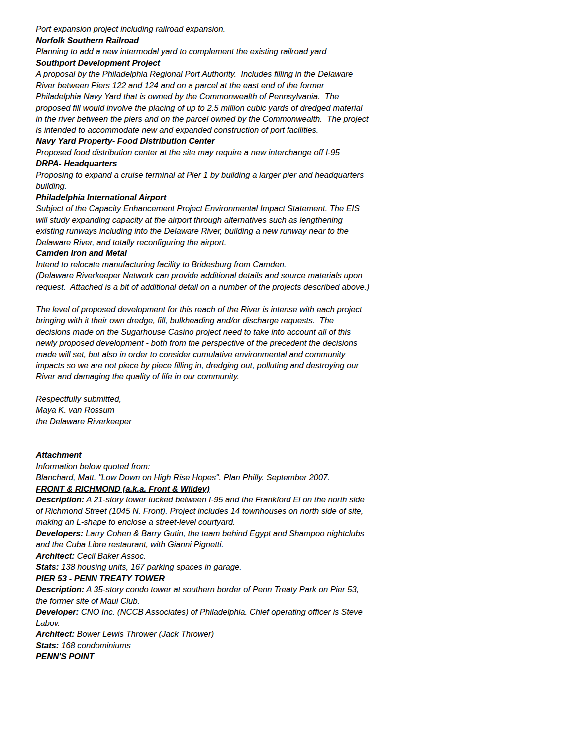Port expansion project including railroad expansion.
Norfolk Southern Railroad
Planning to add a new intermodal yard to complement the existing railroad yard
Southport Development Project
A proposal by the Philadelphia Regional Port Authority. Includes filling in the Delaware River between Piers 122 and 124 and on a parcel at the east end of the former Philadelphia Navy Yard that is owned by the Commonwealth of Pennsylvania. The proposed fill would involve the placing of up to 2.5 million cubic yards of dredged material in the river between the piers and on the parcel owned by the Commonwealth. The project is intended to accommodate new and expanded construction of port facilities.
Navy Yard Property- Food Distribution Center
Proposed food distribution center at the site may require a new interchange off I-95
DRPA- Headquarters
Proposing to expand a cruise terminal at Pier 1 by building a larger pier and headquarters building.
Philadelphia International Airport
Subject of the Capacity Enhancement Project Environmental Impact Statement. The EIS will study expanding capacity at the airport through alternatives such as lengthening existing runways including into the Delaware River, building a new runway near to the Delaware River, and totally reconfiguring the airport.
Camden Iron and Metal
Intend to relocate manufacturing facility to Bridesburg from Camden.
(Delaware Riverkeeper Network can provide additional details and source materials upon request. Attached is a bit of additional detail on a number of the projects described above.)
The level of proposed development for this reach of the River is intense with each project bringing with it their own dredge, fill, bulkheading and/or discharge requests. The decisions made on the Sugarhouse Casino project need to take into account all of this newly proposed development - both from the perspective of the precedent the decisions made will set, but also in order to consider cumulative environmental and community impacts so we are not piece by piece filling in, dredging out, polluting and destroying our River and damaging the quality of life in our community.
Respectfully submitted,
Maya K. van Rossum
the Delaware Riverkeeper
Attachment
Information below quoted from:
Blanchard, Matt. "Low Down on High Rise Hopes". Plan Philly. September 2007.
FRONT & RICHMOND (a.k.a. Front & Wildey)
Description: A 21-story tower tucked between I-95 and the Frankford El on the north side of Richmond Street (1045 N. Front). Project includes 14 townhouses on north side of site, making an L-shape to enclose a street-level courtyard.
Developers: Larry Cohen & Barry Gutin, the team behind Egypt and Shampoo nightclubs and the Cuba Libre restaurant, with Gianni Pignetti.
Architect: Cecil Baker Assoc.
Stats: 138 housing units, 167 parking spaces in garage.
PIER 53 - PENN TREATY TOWER
Description: A 35-story condo tower at southern border of Penn Treaty Park on Pier 53, the former site of Maui Club.
Developer: CNO Inc. (NCCB Associates) of Philadelphia. Chief operating officer is Steve Labov.
Architect: Bower Lewis Thrower (Jack Thrower)
Stats: 168 condominiums
PENN'S POINT